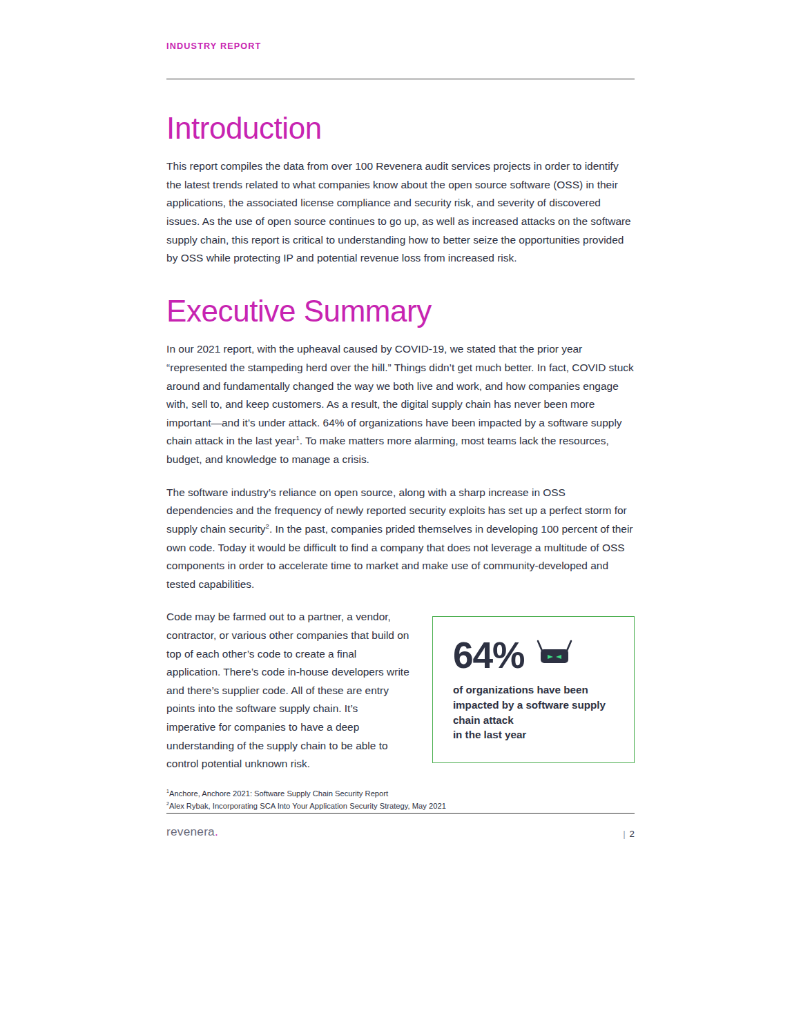INDUSTRY REPORT
Introduction
This report compiles the data from over 100 Revenera audit services projects in order to identify the latest trends related to what companies know about the open source software (OSS) in their applications, the associated license compliance and security risk, and severity of discovered issues. As the use of open source continues to go up, as well as increased attacks on the software supply chain, this report is critical to understanding how to better seize the opportunities provided by OSS while protecting IP and potential revenue loss from increased risk.
Executive Summary
In our 2021 report, with the upheaval caused by COVID-19, we stated that the prior year “represented the stampeding herd over the hill.” Things didn’t get much better. In fact, COVID stuck around and fundamentally changed the way we both live and work, and how companies engage with, sell to, and keep customers. As a result, the digital supply chain has never been more important—and it’s under attack. 64% of organizations have been impacted by a software supply chain attack in the last year1. To make matters more alarming, most teams lack the resources, budget, and knowledge to manage a crisis.
The software industry’s reliance on open source, along with a sharp increase in OSS dependencies and the frequency of newly reported security exploits has set up a perfect storm for supply chain security2. In the past, companies prided themselves in developing 100 percent of their own code. Today it would be difficult to find a company that does not leverage a multitude of OSS components in order to accelerate time to market and make use of community-developed and tested capabilities.
64%
of organizations have been impacted by a software supply chain attack
in the last year
Code may be farmed out to a partner, a vendor, contractor, or various other companies that build on top of each other’s code to create a final application. There’s code in-house developers write and there’s supplier code. All of these are entry points into the software supply chain. It’s imperative for companies to have a deep understanding of the supply chain to be able to control potential unknown risk.
1Anchore, Anchore 2021: Software Supply Chain Security Report
2Alex Rybak, Incorporating SCA Into Your Application Security Strategy, May 2021
revenera.
|2